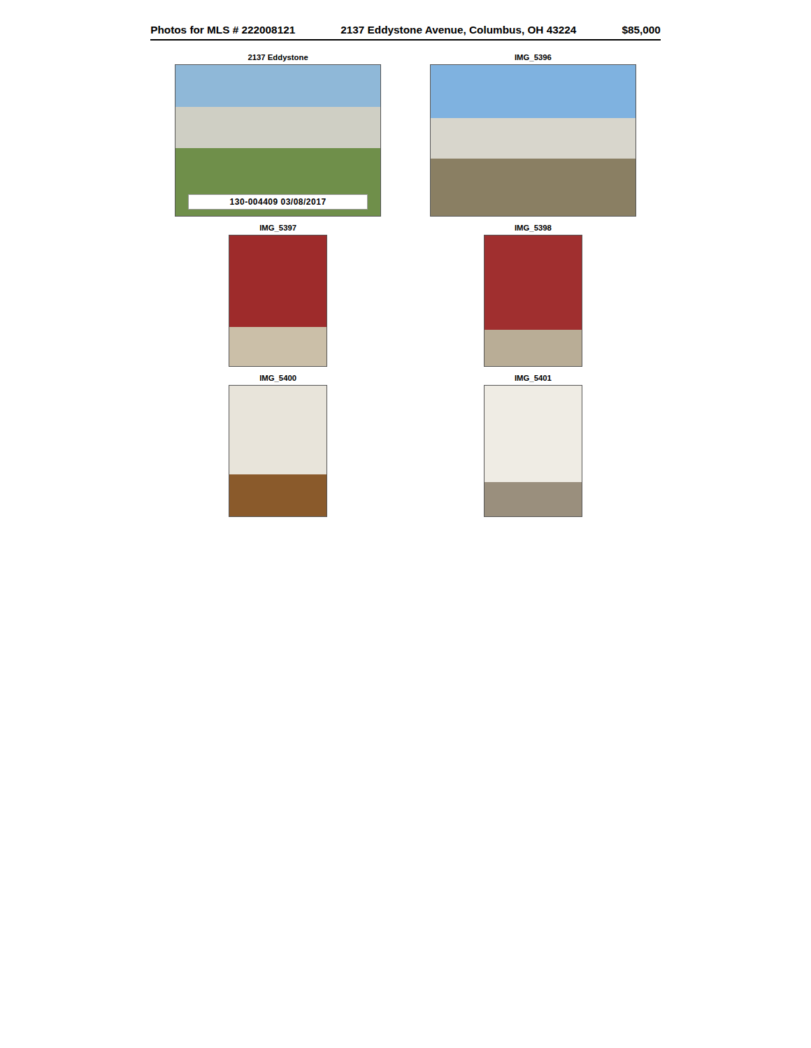Photos for MLS # 222008121 2137 Eddystone Avenue, Columbus, OH 43224 $85,000
2137 Eddystone
IMG_5396
IMG_5397
IMG_5398
IMG_5400
IMG_5401